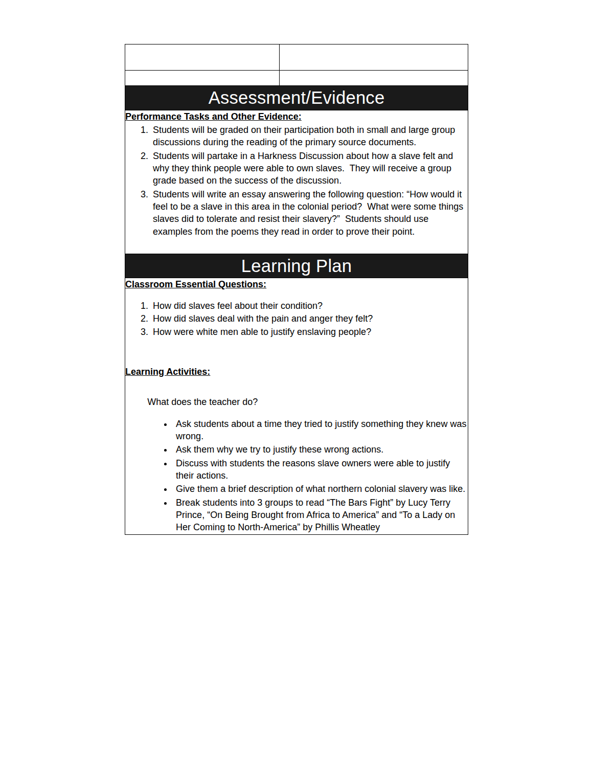| Assessment/Evidence |
| Performance Tasks and Other Evidence: Students will be graded on their participation both in small and large group discussions during the reading of the primary source documents. Students will partake in a Harkness Discussion about how a slave felt and why they think people were able to own slaves. They will receive a group grade based on the success of the discussion. Students will write an essay answering the following question: “How would it feel to be a slave in this area in the colonial period? What were some things slaves did to tolerate and resist their slavery?” Students should use examples from the poems they read in order to prove their point. |
| Learning Plan |
| Classroom Essential Questions: How did slaves feel about their condition? How did slaves deal with the pain and anger they felt? How were white men able to justify enslaving people? Learning Activities: What does the teacher do? Ask students about a time they tried to justify something they knew was wrong. Ask them why we try to justify these wrong actions. Discuss with students the reasons slave owners were able to justify their actions. Give them a brief description of what northern colonial slavery was like. Break students into 3 groups to read “The Bars Fight” by Lucy Terry Prince, “On Being Brought from Africa to America” and “To a Lady on Her Coming to North-America” by Phillis Wheatley |